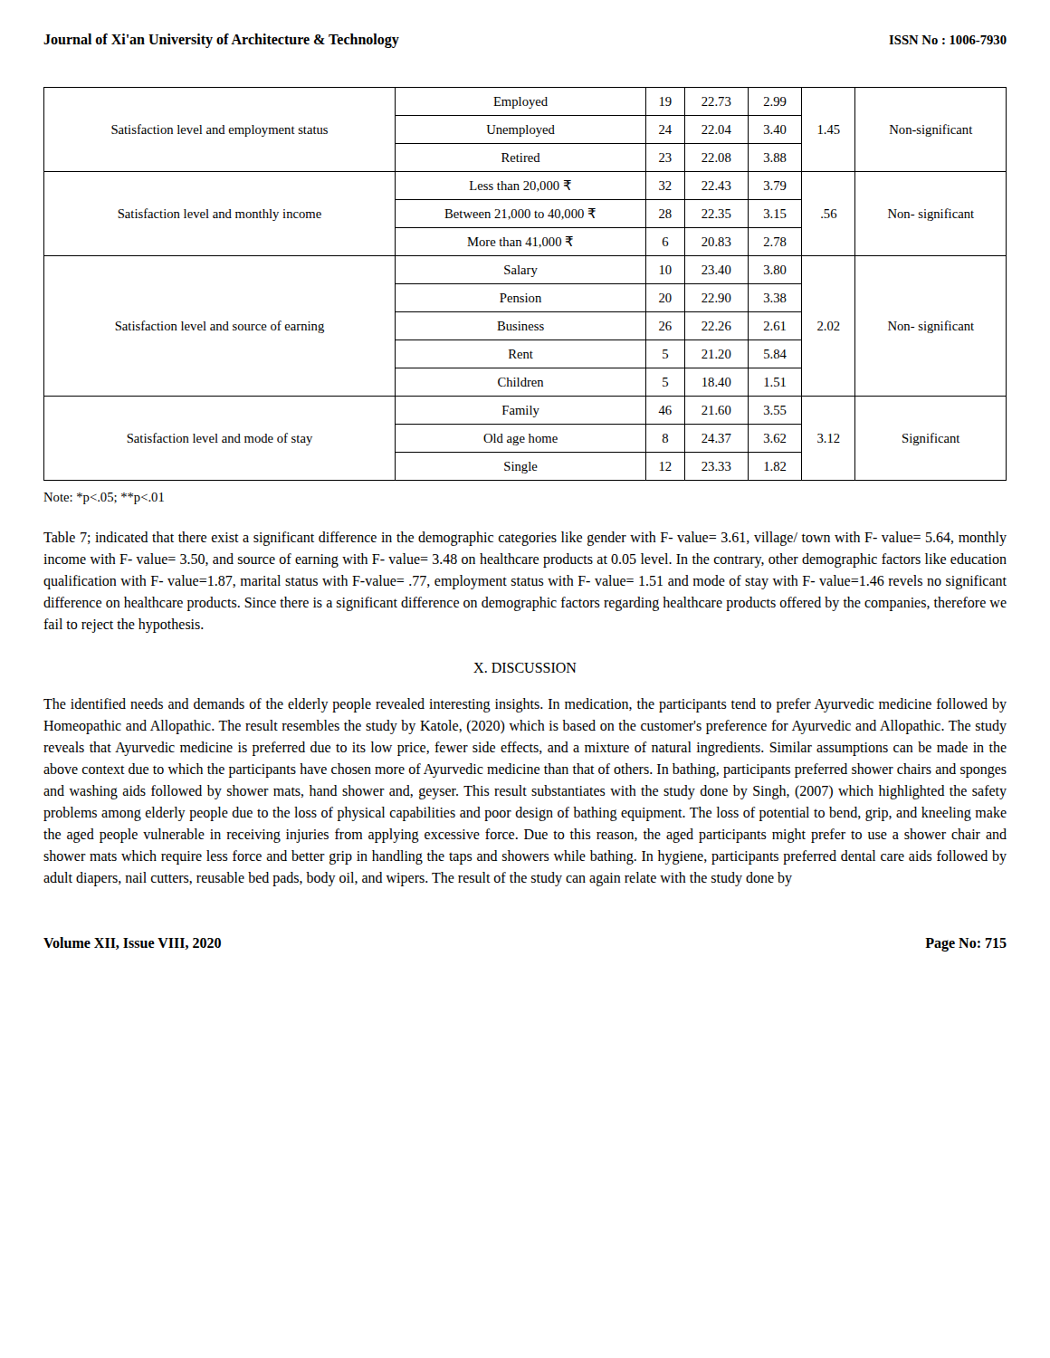Journal of Xi'an University of Architecture & Technology ISSN No : 1006-7930
| Satisfaction level and employment status | Employed | 19 | 22.73 | 2.99 | 1.45 | Non-significant |
| Unemployed | 24 | 22.04 | 3.40 |
| Retired | 23 | 22.08 | 3.88 |
| Satisfaction level and monthly income | Less than 20,000 ₹ | 32 | 22.43 | 3.79 | .56 | Non- significant |
| Between 21,000 to 40,000 ₹ | 28 | 22.35 | 3.15 |
| More than 41,000 ₹ | 6 | 20.83 | 2.78 |
| Satisfaction level and source of earning | Salary | 10 | 23.40 | 3.80 | 2.02 | Non- significant |
| Pension | 20 | 22.90 | 3.38 |
| Business | 26 | 22.26 | 2.61 |
| Rent | 5 | 21.20 | 5.84 |
| Children | 5 | 18.40 | 1.51 |
| Satisfaction level and mode of stay | Family | 46 | 21.60 | 3.55 | 3.12 | Significant |
| Old age home | 8 | 24.37 | 3.62 |
| Single | 12 | 23.33 | 1.82 |
Note: *p<.05; **p<.01
Table 7; indicated that there exist a significant difference in the demographic categories like gender with F- value= 3.61, village/ town with F- value= 5.64, monthly income with F- value= 3.50, and source of earning with F- value= 3.48 on healthcare products at 0.05 level. In the contrary, other demographic factors like education qualification with F- value=1.87, marital status with F-value= .77, employment status with F- value= 1.51 and mode of stay with F- value=1.46 revels no significant difference on healthcare products. Since there is a significant difference on demographic factors regarding healthcare products offered by the companies, therefore we fail to reject the hypothesis.
X. DISCUSSION
The identified needs and demands of the elderly people revealed interesting insights. In medication, the participants tend to prefer Ayurvedic medicine followed by Homeopathic and Allopathic. The result resembles the study by Katole, (2020) which is based on the customer's preference for Ayurvedic and Allopathic. The study reveals that Ayurvedic medicine is preferred due to its low price, fewer side effects, and a mixture of natural ingredients. Similar assumptions can be made in the above context due to which the participants have chosen more of Ayurvedic medicine than that of others. In bathing, participants preferred shower chairs and sponges and washing aids followed by shower mats, hand shower and, geyser. This result substantiates with the study done by Singh, (2007) which highlighted the safety problems among elderly people due to the loss of physical capabilities and poor design of bathing equipment. The loss of potential to bend, grip, and kneeling make the aged people vulnerable in receiving injuries from applying excessive force. Due to this reason, the aged participants might prefer to use a shower chair and shower mats which require less force and better grip in handling the taps and showers while bathing. In hygiene, participants preferred dental care aids followed by adult diapers, nail cutters, reusable bed pads, body oil, and wipers. The result of the study can again relate with the study done by
Volume XII, Issue VIII, 2020 Page No: 715